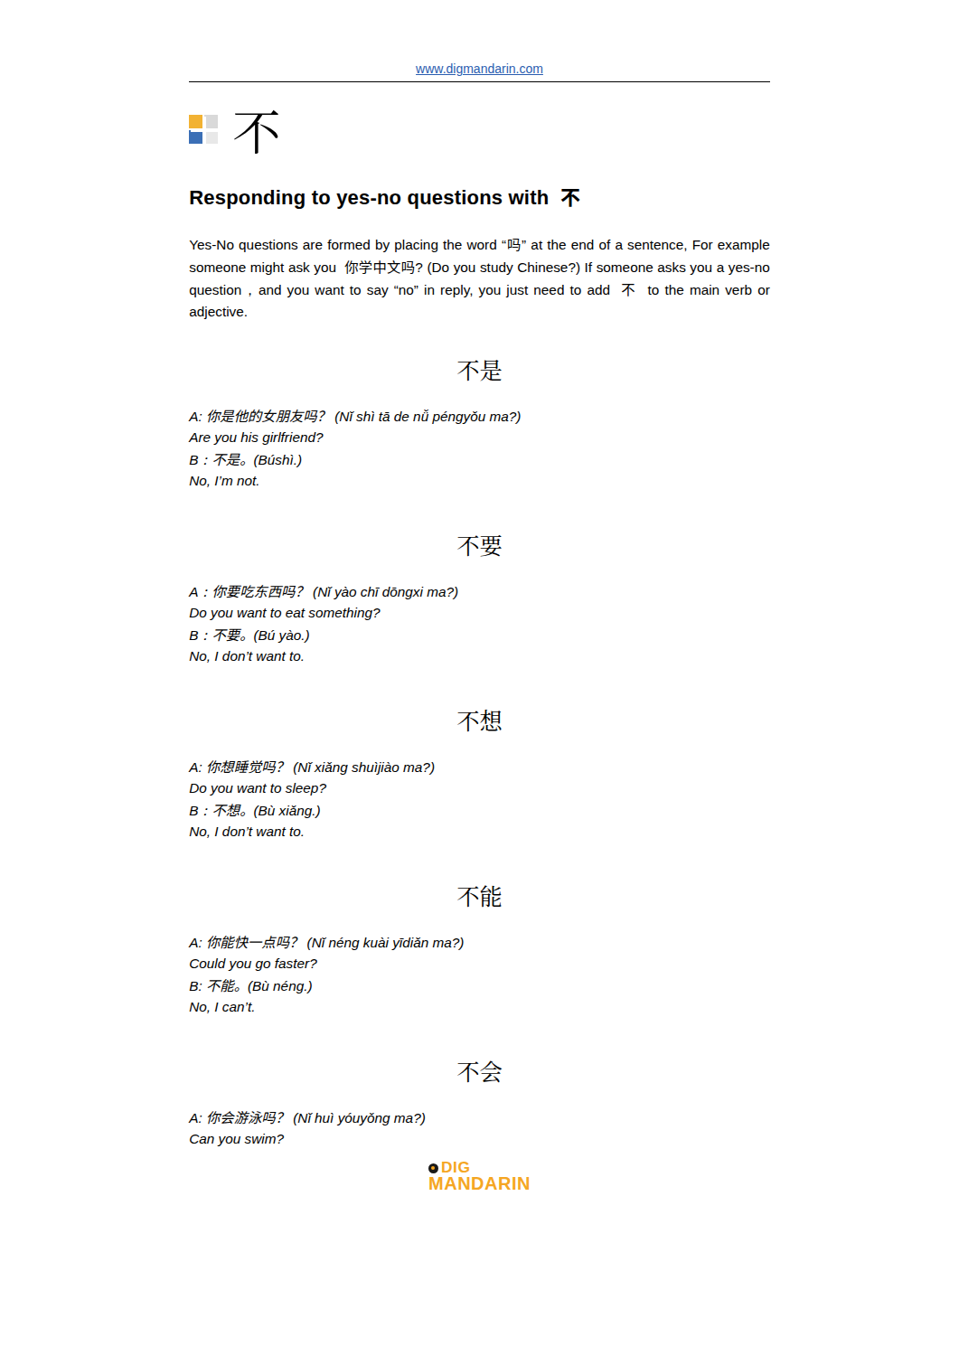www.digmandarin.com
不
Responding to yes-no questions with 不
Yes-No questions are formed by placing the word “吗” at the end of a sentence, For example someone might ask you 你学中文吗? (Do you study Chinese?) If someone asks you a yes-no question，and you want to say “no” in reply, you just need to add 不 to the main verb or adjective.
不是
A: 你是他的女朋友吗？ (Nǐ shì tā de nǚ péngyǒu ma?)
Are you his girlfriend?
B：不是。(Búshì.)
No, I’m not.
不要
A：你要吃东西吗？ (Nǐ yào chī dōngxi ma?)
Do you want to eat something?
B：不要。(Bú yào.)
No, I don’t want to.
不想
A: 你想睡觉吗？ (Nǐ xiǎng shuìjiào ma?)
Do you want to sleep?
B：不想。(Bù xiǎng.)
No, I don’t want to.
不能
A: 你能快一点吗？ (Nǐ néng kuài yīdiǎn ma?)
Could you go faster?
B: 不能。(Bù néng.)
No, I can’t.
不会
A: 你会游泳吗？ (Nǐ huì yóuyǒng ma?)
Can you swim?
DIG
MANDARIN